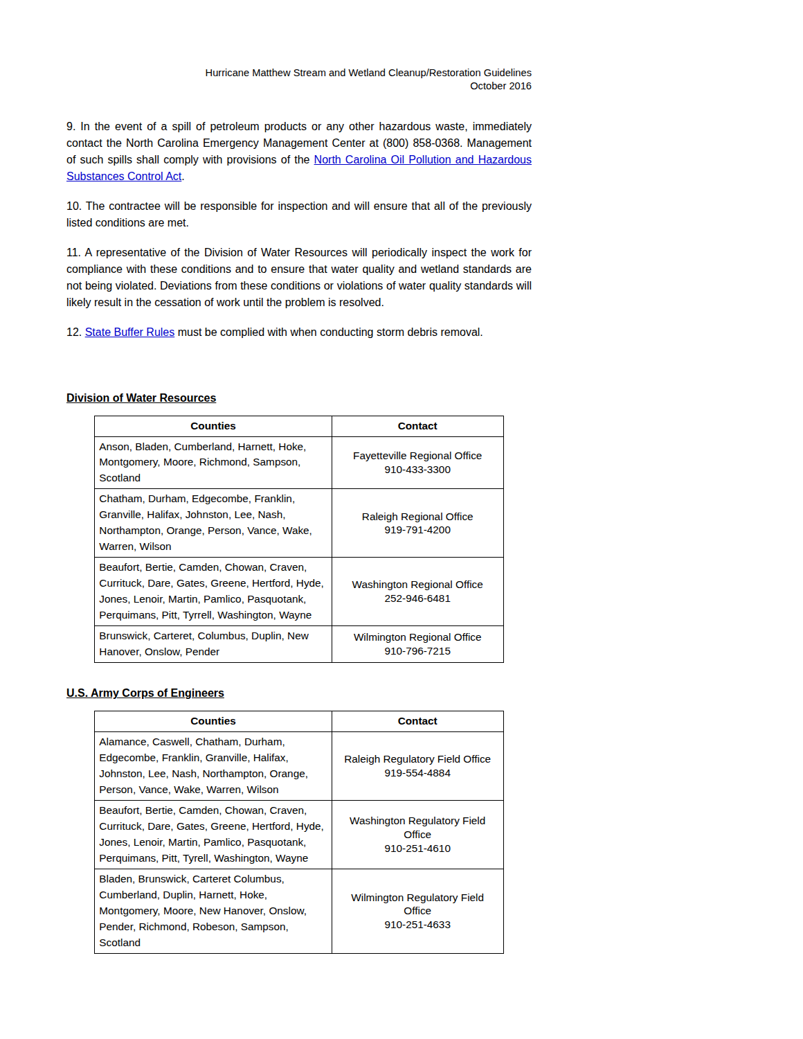Hurricane Matthew Stream and Wetland Cleanup/Restoration Guidelines
October 2016
9. In the event of a spill of petroleum products or any other hazardous waste, immediately contact the North Carolina Emergency Management Center at (800) 858-0368. Management of such spills shall comply with provisions of the North Carolina Oil Pollution and Hazardous Substances Control Act.
10. The contractee will be responsible for inspection and will ensure that all of the previously listed conditions are met.
11. A representative of the Division of Water Resources will periodically inspect the work for compliance with these conditions and to ensure that water quality and wetland standards are not being violated. Deviations from these conditions or violations of water quality standards will likely result in the cessation of work until the problem is resolved.
12. State Buffer Rules must be complied with when conducting storm debris removal.
Division of Water Resources
| Counties | Contact |
| --- | --- |
| Anson, Bladen, Cumberland, Harnett, Hoke, Montgomery, Moore, Richmond, Sampson, Scotland | Fayetteville Regional Office 910-433-3300 |
| Chatham, Durham, Edgecombe, Franklin, Granville, Halifax, Johnston, Lee, Nash, Northampton, Orange, Person, Vance, Wake, Warren, Wilson | Raleigh Regional Office 919-791-4200 |
| Beaufort, Bertie, Camden, Chowan, Craven, Currituck, Dare, Gates, Greene, Hertford, Hyde, Jones, Lenoir, Martin, Pamlico, Pasquotank, Perquimans, Pitt, Tyrrell, Washington, Wayne | Washington Regional Office 252-946-6481 |
| Brunswick, Carteret, Columbus, Duplin, New Hanover, Onslow, Pender | Wilmington Regional Office 910-796-7215 |
U.S. Army Corps of Engineers
| Counties | Contact |
| --- | --- |
| Alamance, Caswell, Chatham, Durham, Edgecombe, Franklin, Granville, Halifax, Johnston, Lee, Nash, Northampton, Orange, Person, Vance, Wake, Warren, Wilson | Raleigh Regulatory Field Office 919-554-4884 |
| Beaufort, Bertie, Camden, Chowan, Craven, Currituck, Dare, Gates, Greene, Hertford, Hyde, Jones, Lenoir, Martin, Pamlico, Pasquotank, Perquimans, Pitt, Tyrell, Washington, Wayne | Washington Regulatory Field Office 910-251-4610 |
| Bladen, Brunswick, Carteret Columbus, Cumberland, Duplin, Harnett, Hoke, Montgomery, Moore, New Hanover, Onslow, Pender, Richmond, Robeson, Sampson, Scotland | Wilmington Regulatory Field Office 910-251-4633 |